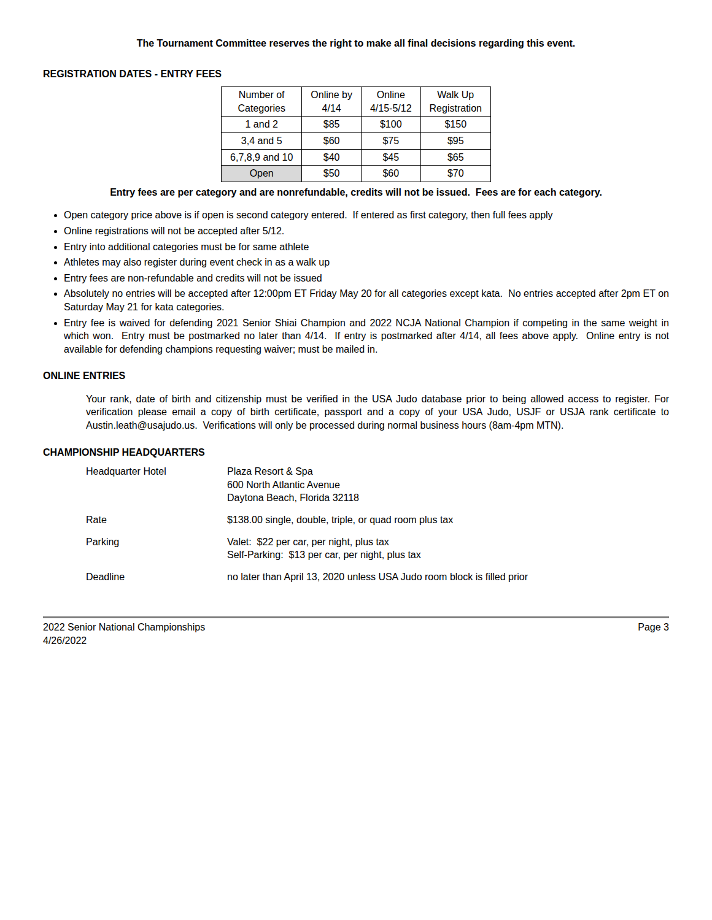The Tournament Committee reserves the right to make all final decisions regarding this event.
Registration Dates - Entry Fees
| Number of Categories | Online by 4/14 | Online 4/15-5/12 | Walk Up Registration |
| 1 and 2 | $85 | $100 | $150 |
| 3,4 and 5 | $60 | $75 | $95 |
| 6,7,8,9 and 10 | $40 | $45 | $65 |
| Open | $50 | $60 | $70 |
Entry fees are per category and are nonrefundable, credits will not be issued. Fees are for each category.
Open category price above is if open is second category entered. If entered as first category, then full fees apply
Online registrations will not be accepted after 5/12.
Entry into additional categories must be for same athlete
Athletes may also register during event check in as a walk up
Entry fees are non-refundable and credits will not be issued
Absolutely no entries will be accepted after 12:00pm ET Friday May 20 for all categories except kata. No entries accepted after 2pm ET on Saturday May 21 for kata categories.
Entry fee is waived for defending 2021 Senior Shiai Champion and 2022 NCJA National Champion if competing in the same weight in which won. Entry must be postmarked no later than 4/14. If entry is postmarked after 4/14, all fees above apply. Online entry is not available for defending champions requesting waiver; must be mailed in.
Online Entries
Your rank, date of birth and citizenship must be verified in the USA Judo database prior to being allowed access to register. For verification please email a copy of birth certificate, passport and a copy of your USA Judo, USJF or USJA rank certificate to Austin.leath@usajudo.us. Verifications will only be processed during normal business hours (8am-4pm MTN).
Championship Headquarters
| Headquarter Hotel | Plaza Resort & Spa 600 North Atlantic Avenue Daytona Beach, Florida 32118 |
| Rate | $138.00 single, double, triple, or quad room plus tax |
| Parking | Valet: $22 per car, per night, plus tax Self-Parking: $13 per car, per night, plus tax |
| Deadline | no later than April 13, 2020 unless USA Judo room block is filled prior |
2022 Senior National Championships
4/26/2022
Page 3